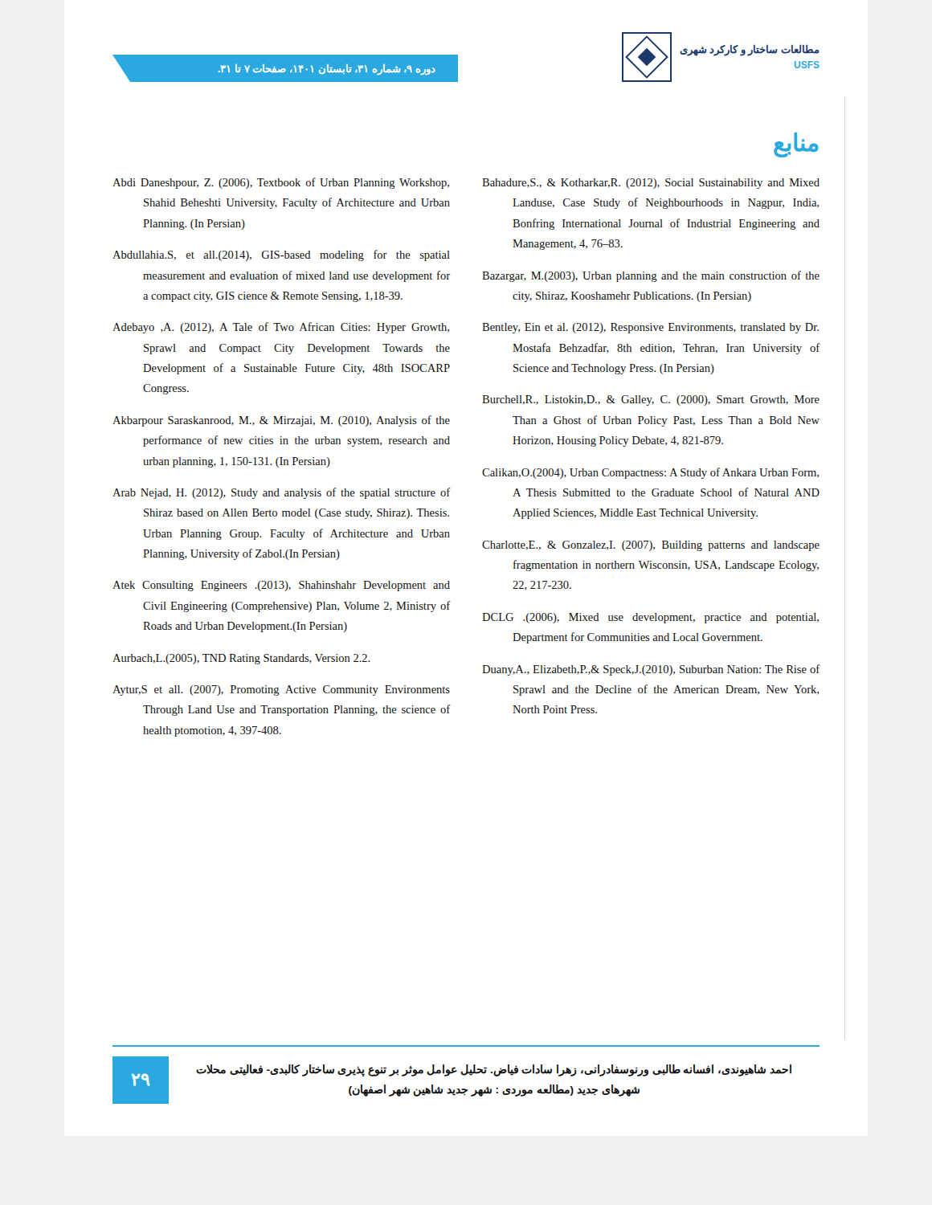مطالعات ساختار و کارکرد شهری
USFS
دوره ۹، شماره ۳۱، تابستان ۱۴۰۱، صفحات ۷ تا ۳۱.
منابع
Abdi Daneshpour, Z. (2006), Textbook of Urban Planning Workshop, Shahid Beheshti University, Faculty of Architecture and Urban Planning. (In Persian)
Abdullahia.S, et all.(2014), GIS-based modeling for the spatial measurement and evaluation of mixed land use development for a compact city, GIS cience & Remote Sensing, 1,18-39.
Adebayo ,A. (2012), A Tale of Two African Cities: Hyper Growth, Sprawl and Compact City Development Towards the Development of a Sustainable Future City, 48th ISOCARP Congress.
Akbarpour Saraskanrood, M., & Mirzajai, M. (2010), Analysis of the performance of new cities in the urban system, research and urban planning, 1, 150-131. (In Persian)
Arab Nejad, H. (2012), Study and analysis of the spatial structure of Shiraz based on Allen Berto model (Case study, Shiraz). Thesis. Urban Planning Group. Faculty of Architecture and Urban Planning, University of Zabol.(In Persian)
Atek Consulting Engineers .(2013), Shahinshahr Development and Civil Engineering (Comprehensive) Plan, Volume 2, Ministry of Roads and Urban Development.(In Persian)
Aurbach,L.(2005), TND Rating Standards, Version 2.2.
Aytur,S et all. (2007), Promoting Active Community Environments Through Land Use and Transportation Planning, the science of health ptomotion, 4, 397-408.
Bahadure,S., & Kotharkar,R. (2012), Social Sustainability and Mixed Landuse, Case Study of Neighbourhoods in Nagpur, India, Bonfring International Journal of Industrial Engineering and Management, 4, 76–83.
Bazargar, M.(2003), Urban planning and the main construction of the city, Shiraz, Kooshamehr Publications. (In Persian)
Bentley, Ein et al. (2012), Responsive Environments, translated by Dr. Mostafa Behzadfar, 8th edition, Tehran, Iran University of Science and Technology Press. (In Persian)
Burchell,R., Listokin,D., & Galley, C. (2000), Smart Growth, More Than a Ghost of Urban Policy Past, Less Than a Bold New Horizon, Housing Policy Debate, 4, 821-879.
Calikan,O.(2004), Urban Compactness: A Study of Ankara Urban Form, A Thesis Submitted to the Graduate School of Natural AND Applied Sciences, Middle East Technical University.
Charlotte,E., & Gonzalez,I. (2007), Building patterns and landscape fragmentation in northern Wisconsin, USA, Landscape Ecology, 22, 217-230.
DCLG .(2006), Mixed use development, practice and potential, Department for Communities and Local Government.
Duany,A., Elizabeth,P.,& Speck,J.(2010), Suburban Nation: The Rise of Sprawl and the Decline of the American Dream, New York, North Point Press.
احمد شاهیوندی، افسانه طالبی ورنوسفادرانی، زهرا سادات فیاض. تحلیل عوامل موثر بر تنوع پذیری ساختار کالبدی- فعالیتی محلات شهرهای جدید (مطالعه موردی : شهر جدید شاهین شهر اصفهان)
۲۹